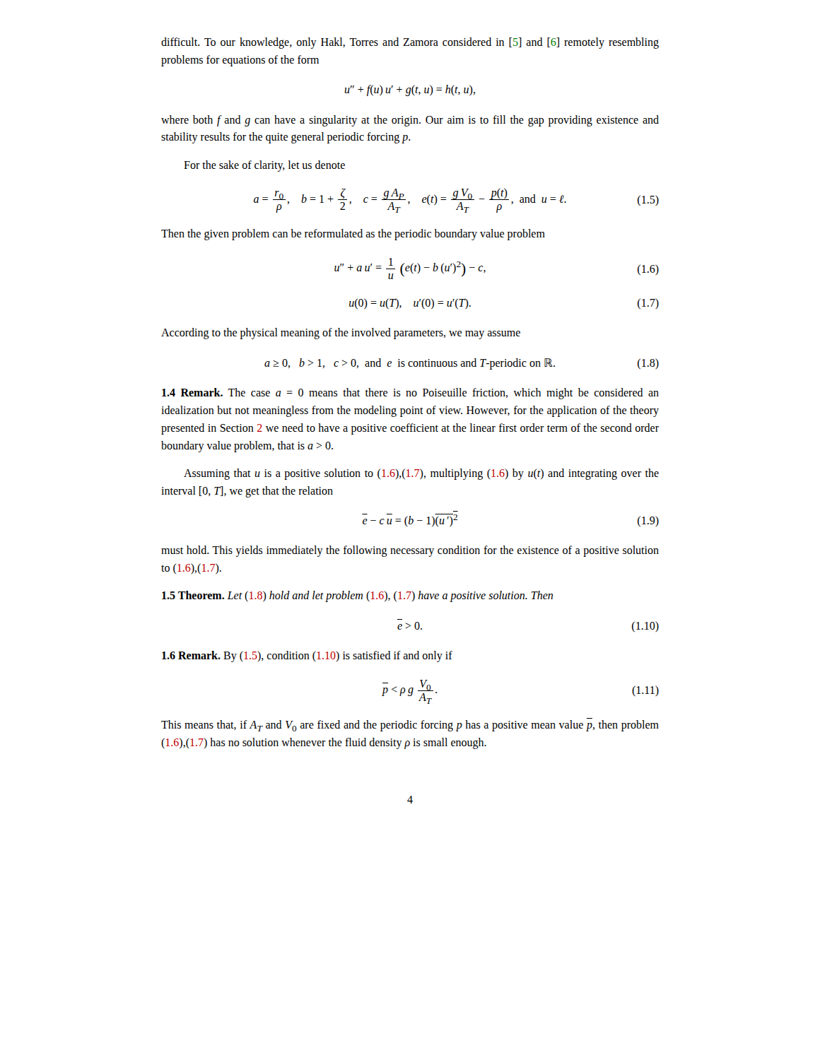difficult. To our knowledge, only Hakl, Torres and Zamora considered in [5] and [6] remotely resembling problems for equations of the form
u″ + f(u) u′ + g(t, u) = h(t, u),
where both f and g can have a singularity at the origin. Our aim is to fill the gap providing existence and stability results for the quite general periodic forcing p.
For the sake of clarity, let us denote
a = r0 ρ, b = 1 + ζ 2, c = g AP AT, e(t) = g V0 AT − p(t) ρ, and u = ℓ. (1.5)
Then the given problem can be reformulated as the periodic boundary value problem
u″ + a u′ = 1 u (e(t) − b (u′)2) − c, (1.6)
u(0) = u(T), u′(0) = u′(T). (1.7)
According to the physical meaning of the involved parameters, we may assume
a ≥ 0, b > 1, c > 0, and e is continuous and T-periodic on ℝ. (1.8)
1.4 Remark. The case a = 0 means that there is no Poiseuille friction, which might be considered an idealization but not meaningless from the modeling point of view. However, for the application of the theory presented in Section 2 we need to have a positive coefficient at the linear first order term of the second order boundary value problem, that is a > 0.
Assuming that u is a positive solution to (1.6),(1.7), multiplying (1.6) by u(t) and integrating over the interval [0, T], we get that the relation
e − c u = (b − 1)(u ′)2 (1.9)
must hold. This yields immediately the following necessary condition for the existence of a positive solution to (1.6),(1.7).
1.5 Theorem. Let (1.8) hold and let problem (1.6), (1.7) have a positive solution. Then
e > 0. (1.10)
1.6 Remark. By (1.5), condition (1.10) is satisfied if and only if
p < ρ g V0 AT. (1.11)
This means that, if AT and V0 are fixed and the periodic forcing p has a positive mean value p, then problem (1.6),(1.7) has no solution whenever the fluid density ρ is small enough.
4